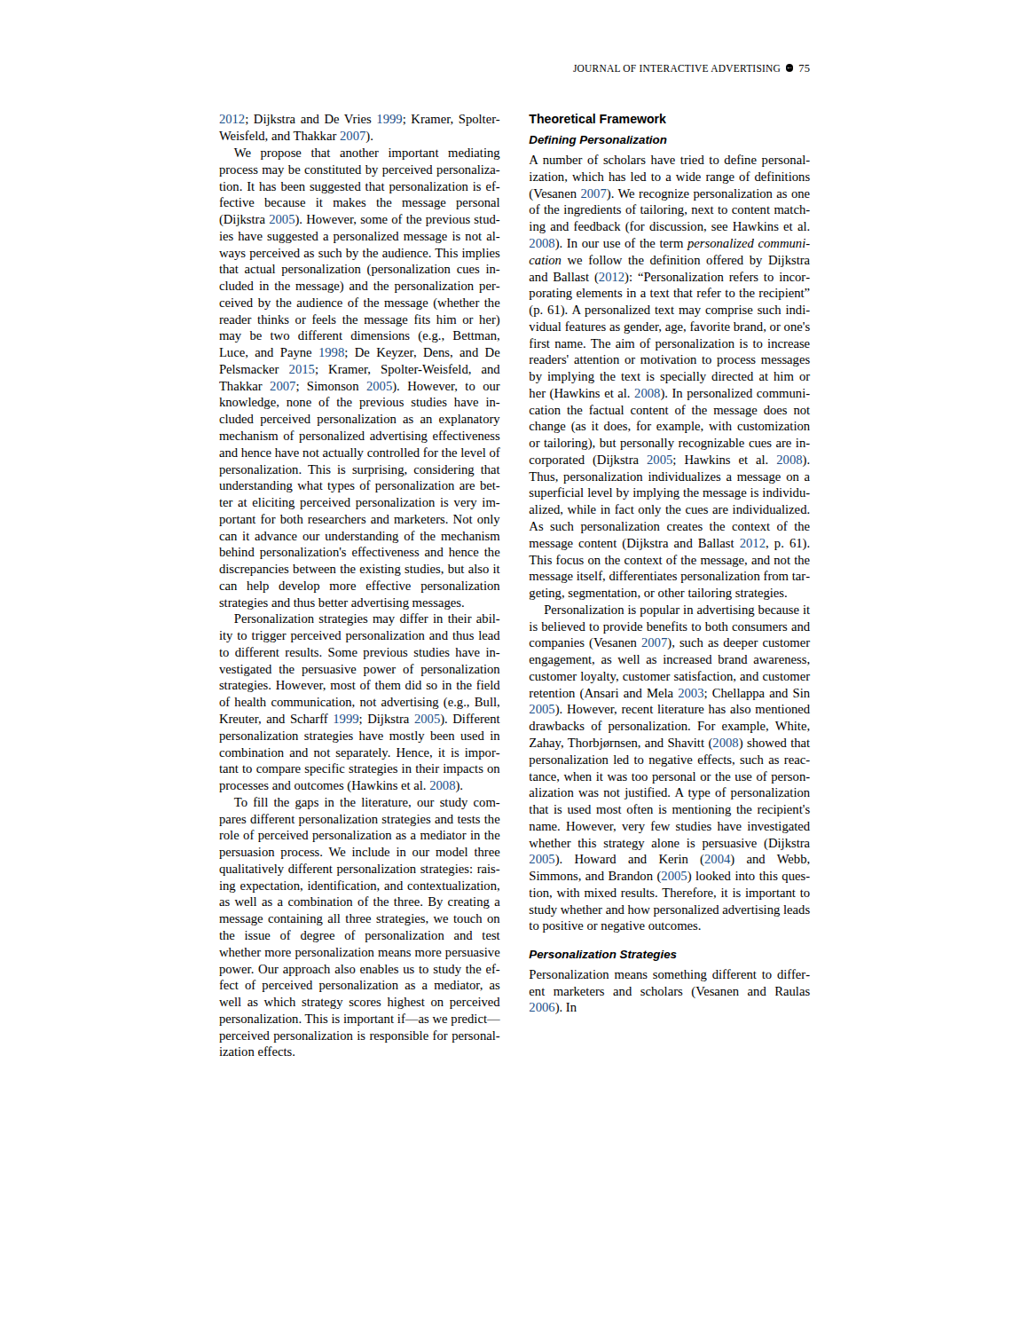Journal of Interactive Advertising 75
2012; Dijkstra and De Vries 1999; Kramer, Spolter-Weisfeld, and Thakkar 2007).
We propose that another important mediating process may be constituted by perceived personalization. It has been suggested that personalization is effective because it makes the message personal (Dijkstra 2005). However, some of the previous studies have suggested a personalized message is not always perceived as such by the audience. This implies that actual personalization (personalization cues included in the message) and the personalization perceived by the audience of the message (whether the reader thinks or feels the message fits him or her) may be two different dimensions (e.g., Bettman, Luce, and Payne 1998; De Keyzer, Dens, and De Pelsmacker 2015; Kramer, Spolter-Weisfeld, and Thakkar 2007; Simonson 2005). However, to our knowledge, none of the previous studies have included perceived personalization as an explanatory mechanism of personalized advertising effectiveness and hence have not actually controlled for the level of personalization. This is surprising, considering that understanding what types of personalization are better at eliciting perceived personalization is very important for both researchers and marketers. Not only can it advance our understanding of the mechanism behind personalization's effectiveness and hence the discrepancies between the existing studies, but also it can help develop more effective personalization strategies and thus better advertising messages.
Personalization strategies may differ in their ability to trigger perceived personalization and thus lead to different results. Some previous studies have investigated the persuasive power of personalization strategies. However, most of them did so in the field of health communication, not advertising (e.g., Bull, Kreuter, and Scharff 1999; Dijkstra 2005). Different personalization strategies have mostly been used in combination and not separately. Hence, it is important to compare specific strategies in their impacts on processes and outcomes (Hawkins et al. 2008).
To fill the gaps in the literature, our study compares different personalization strategies and tests the role of perceived personalization as a mediator in the persuasion process. We include in our model three qualitatively different personalization strategies: raising expectation, identification, and contextualization, as well as a combination of the three. By creating a message containing all three strategies, we touch on the issue of degree of personalization and test whether more personalization means more persuasive power. Our approach also enables us to study the effect of perceived personalization as a mediator, as well as which strategy scores highest on perceived personalization. This is important if—as we predict—perceived personalization is responsible for personalization effects.
Theoretical Framework
Defining Personalization
A number of scholars have tried to define personalization, which has led to a wide range of definitions (Vesanen 2007). We recognize personalization as one of the ingredients of tailoring, next to content matching and feedback (for discussion, see Hawkins et al. 2008). In our use of the term personalized communication we follow the definition offered by Dijkstra and Ballast (2012): “Personalization refers to incorporating elements in a text that refer to the recipient” (p. 61). A personalized text may comprise such individual features as gender, age, favorite brand, or one's first name. The aim of personalization is to increase readers' attention or motivation to process messages by implying the text is specially directed at him or her (Hawkins et al. 2008). In personalized communication the factual content of the message does not change (as it does, for example, with customization or tailoring), but personally recognizable cues are incorporated (Dijkstra 2005; Hawkins et al. 2008). Thus, personalization individualizes a message on a superficial level by implying the message is individualized, while in fact only the cues are individualized. As such personalization creates the context of the message content (Dijkstra and Ballast 2012, p. 61). This focus on the context of the message, and not the message itself, differentiates personalization from targeting, segmentation, or other tailoring strategies.
Personalization is popular in advertising because it is believed to provide benefits to both consumers and companies (Vesanen 2007), such as deeper customer engagement, as well as increased brand awareness, customer loyalty, customer satisfaction, and customer retention (Ansari and Mela 2003; Chellappa and Sin 2005). However, recent literature has also mentioned drawbacks of personalization. For example, White, Zahay, Thorbjørnsen, and Shavitt (2008) showed that personalization led to negative effects, such as reactance, when it was too personal or the use of personalization was not justified. A type of personalization that is used most often is mentioning the recipient's name. However, very few studies have investigated whether this strategy alone is persuasive (Dijkstra 2005). Howard and Kerin (2004) and Webb, Simmons, and Brandon (2005) looked into this question, with mixed results. Therefore, it is important to study whether and how personalized advertising leads to positive or negative outcomes.
Personalization Strategies
Personalization means something different to different marketers and scholars (Vesanen and Raulas 2006). In